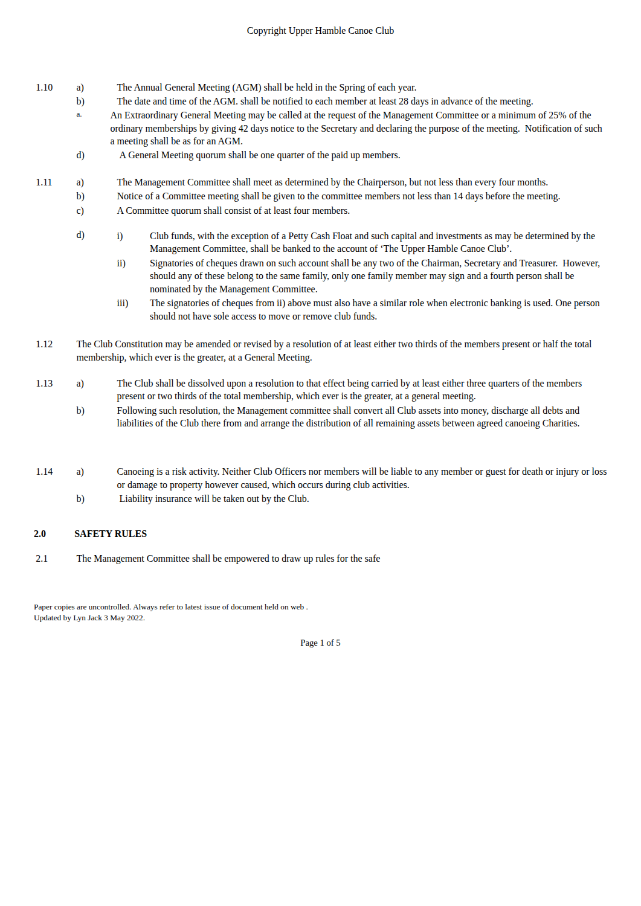Copyright Upper Hamble Canoe Club
1.10
a)
The Annual General Meeting (AGM) shall be held in the Spring of each year.
b)
The date and time of the AGM. shall be notified to each member at least 28 days in advance of the meeting.
a.
An Extraordinary General Meeting may be called at the request of the Management Committee or a minimum of 25% of the ordinary memberships by giving 42 days notice to the Secretary and declaring the purpose of the meeting. Notification of such a meeting shall be as for an AGM.
d)
A General Meeting quorum shall be one quarter of the paid up members.
1.11
a)
The Management Committee shall meet as determined by the Chairperson, but not less than every four months.
b)
Notice of a Committee meeting shall be given to the committee members not less than 14 days before the meeting.
c)
A Committee quorum shall consist of at least four members.
d)
i)
Club funds, with the exception of a Petty Cash Float and such capital and investments as may be determined by the Management Committee, shall be banked to the account of ‘The Upper Hamble Canoe Club’.
ii)
Signatories of cheques drawn on such account shall be any two of the Chairman, Secretary and Treasurer. However, should any of these belong to the same family, only one family member may sign and a fourth person shall be nominated by the Management Committee.
iii)
The signatories of cheques from ii) above must also have a similar role when electronic banking is used. One person should not have sole access to move or remove club funds.
1.12
The Club Constitution may be amended or revised by a resolution of at least either two thirds of the members present or half the total membership, which ever is the greater, at a General Meeting.
1.13
a)
The Club shall be dissolved upon a resolution to that effect being carried by at least either three quarters of the members present or two thirds of the total membership, which ever is the greater, at a general meeting.
b)
Following such resolution, the Management committee shall convert all Club assets into money, discharge all debts and liabilities of the Club there from and arrange the distribution of all remaining assets between agreed canoeing Charities.
1.14
a)
Canoeing is a risk activity. Neither Club Officers nor members will be liable to any member or guest for death or injury or loss or damage to property however caused, which occurs during club activities.
b)
Liability insurance will be taken out by the Club.
2.0 SAFETY RULES
2.1
The Management Committee shall be empowered to draw up rules for the safe
Paper copies are uncontrolled. Always refer to latest issue of document held on web .
Updated by Lyn Jack 3 May 2022.
Page 1 of 5